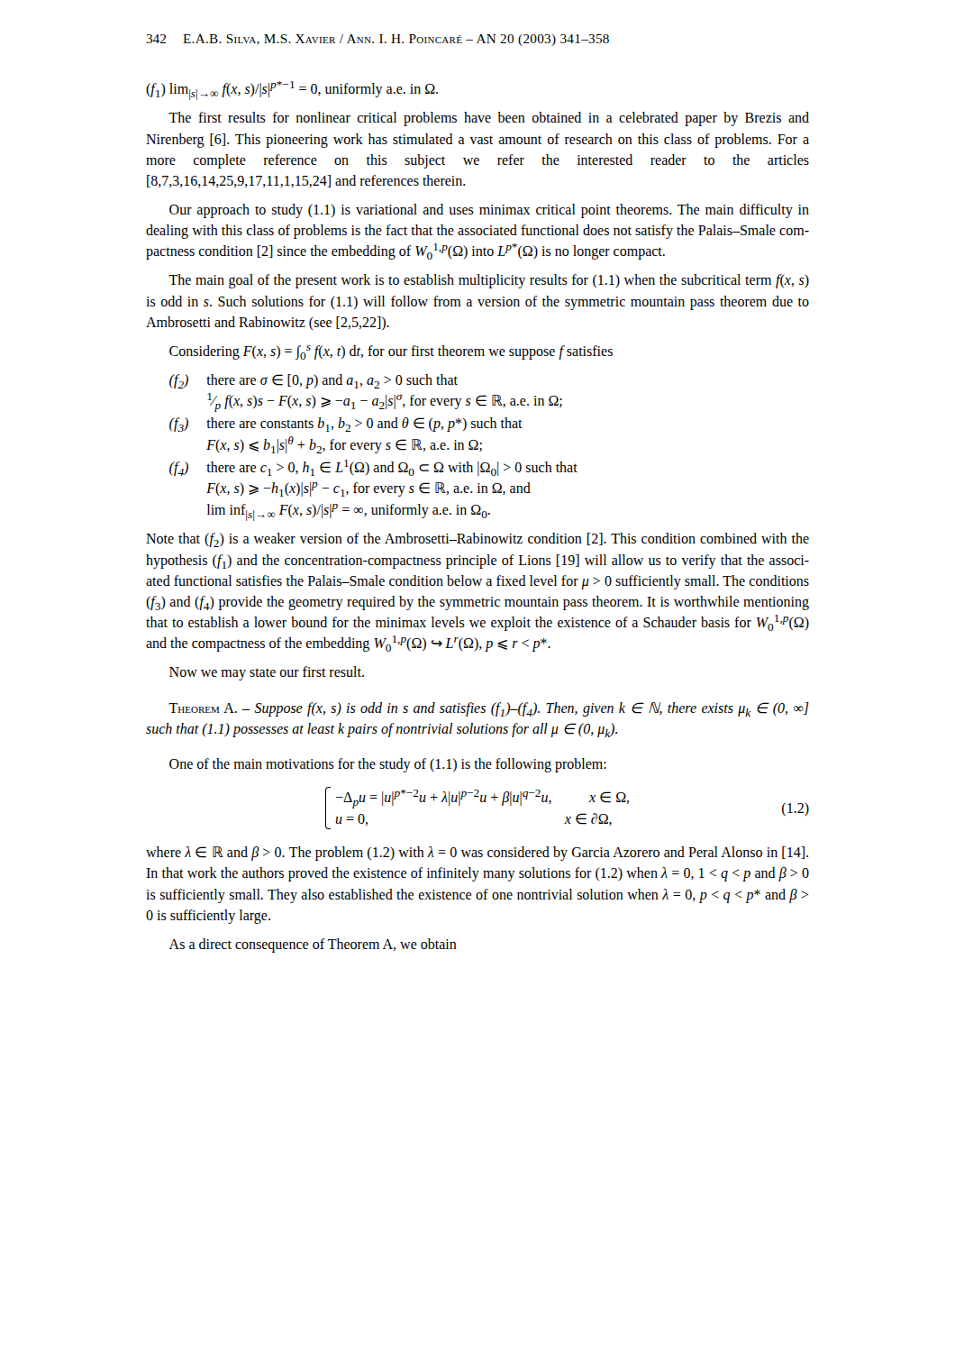342 E.A.B. Silva, M.S. Xavier / Ann. I. H. Poincaré – AN 20 (2003) 341–358
(f1) lim|s|→∞ f(x, s)/|s|p*−1 = 0, uniformly a.e. in Ω.
The first results for nonlinear critical problems have been obtained in a celebrated paper by Brezis and Nirenberg [6]. This pioneering work has stimulated a vast amount of research on this class of problems. For a more complete reference on this subject we refer the interested reader to the articles [8,7,3,16,14,25,9,17,11,1,15,24] and references therein.
Our approach to study (1.1) is variational and uses minimax critical point theorems. The main difficulty in dealing with this class of problems is the fact that the associated functional does not satisfy the Palais–Smale compactness condition [2] since the embedding of W01,p(Ω) into Lp*(Ω) is no longer compact.
The main goal of the present work is to establish multiplicity results for (1.1) when the subcritical term f(x, s) is odd in s. Such solutions for (1.1) will follow from a version of the symmetric mountain pass theorem due to Ambrosetti and Rabinowitz (see [2,5,22]).
Considering F(x, s) = ∫0s f(x, t) dt, for our first theorem we suppose f satisfies
(f2) there are σ ∈ [0, p) and a1, a2 > 0 such that 1⁄p f(x, s)s − F(x, s) ⩾ −a1 − a2|s|σ, for every s ∈ ℝ, a.e. in Ω;
(f3) there are constants b1, b2 > 0 and θ ∈ (p, p*) such that F(x, s) ⩽ b1|s|θ + b2, for every s ∈ ℝ, a.e. in Ω;
(f4) there are c1 > 0, h1 ∈ L1(Ω) and Ω0 ⊂ Ω with |Ω0| > 0 such that F(x, s) ⩾ −h1(x)|s|p − c1, for every s ∈ ℝ, a.e. in Ω, and lim inf|s|→∞ F(x, s)/|s|p = ∞, uniformly a.e. in Ω0.
Note that (f2) is a weaker version of the Ambrosetti–Rabinowitz condition [2]. This condition combined with the hypothesis (f1) and the concentration-compactness principle of Lions [19] will allow us to verify that the associated functional satisfies the Palais–Smale condition below a fixed level for μ > 0 sufficiently small. The conditions (f3) and (f4) provide the geometry required by the symmetric mountain pass theorem. It is worthwhile mentioning that to establish a lower bound for the minimax levels we exploit the existence of a Schauder basis for W01,p(Ω) and the compactness of the embedding W01,p(Ω) ↪ Lr(Ω), p ⩽ r < p*.
Now we may state our first result.
Theorem A. – Suppose f(x, s) is odd in s and satisfies (f1)–(f4). Then, given k ∈ ℕ, there exists μk ∈ (0, ∞] such that (1.1) possesses at least k pairs of nontrivial solutions for all μ ∈ (0, μk).
One of the main motivations for the study of (1.1) is the following problem:
−Δpu = |u|p*−2u + λ|u|p−2u + β|u|q−2u,x ∈ Ω, u = 0,x ∈ ∂Ω, (1.2)
where λ ∈ ℝ and β > 0. The problem (1.2) with λ = 0 was considered by Garcia Azorero and Peral Alonso in [14]. In that work the authors proved the existence of infinitely many solutions for (1.2) when λ = 0, 1 < q < p and β > 0 is sufficiently small. They also established the existence of one nontrivial solution when λ = 0, p < q < p* and β > 0 is sufficiently large.
As a direct consequence of Theorem A, we obtain